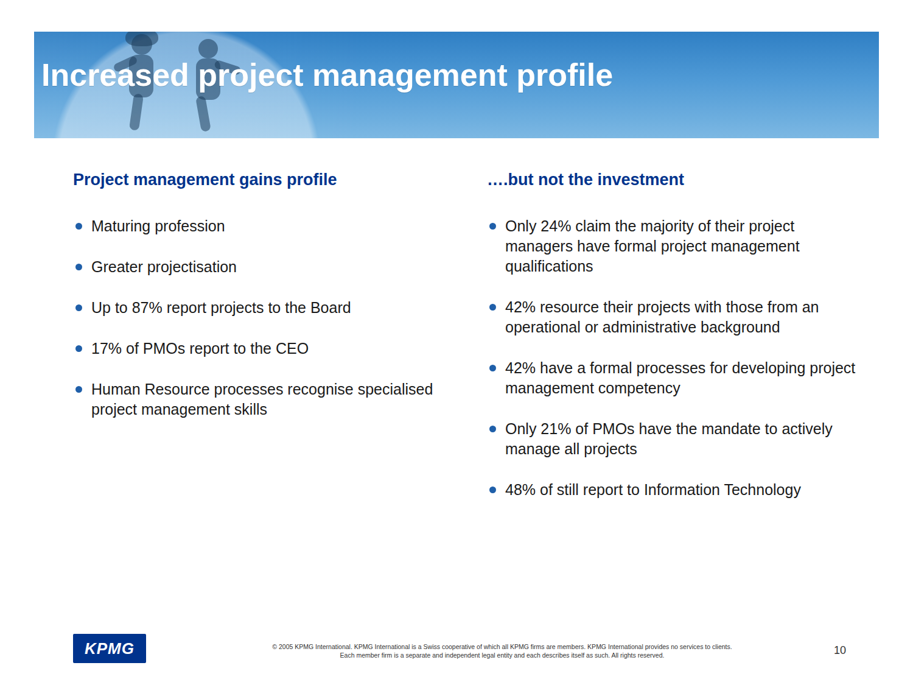Increased project management profile
Project management gains profile
Maturing profession
Greater projectisation
Up to 87% report projects to the Board
17% of PMOs report to the CEO
Human Resource processes recognise specialised project management skills
….but not the investment
Only 24% claim the majority of their project managers have formal project management qualifications
42% resource their projects with those from an operational or administrative background
42% have a formal processes for developing project management competency
Only 21% of PMOs have the mandate to actively manage all projects
48% of still report to Information Technology
KPMG
© 2005 KPMG International. KPMG International is a Swiss cooperative of which all KPMG firms are members. KPMG International provides no services to clients.
Each member firm is a separate and independent legal entity and each describes itself as such. All rights reserved.
10